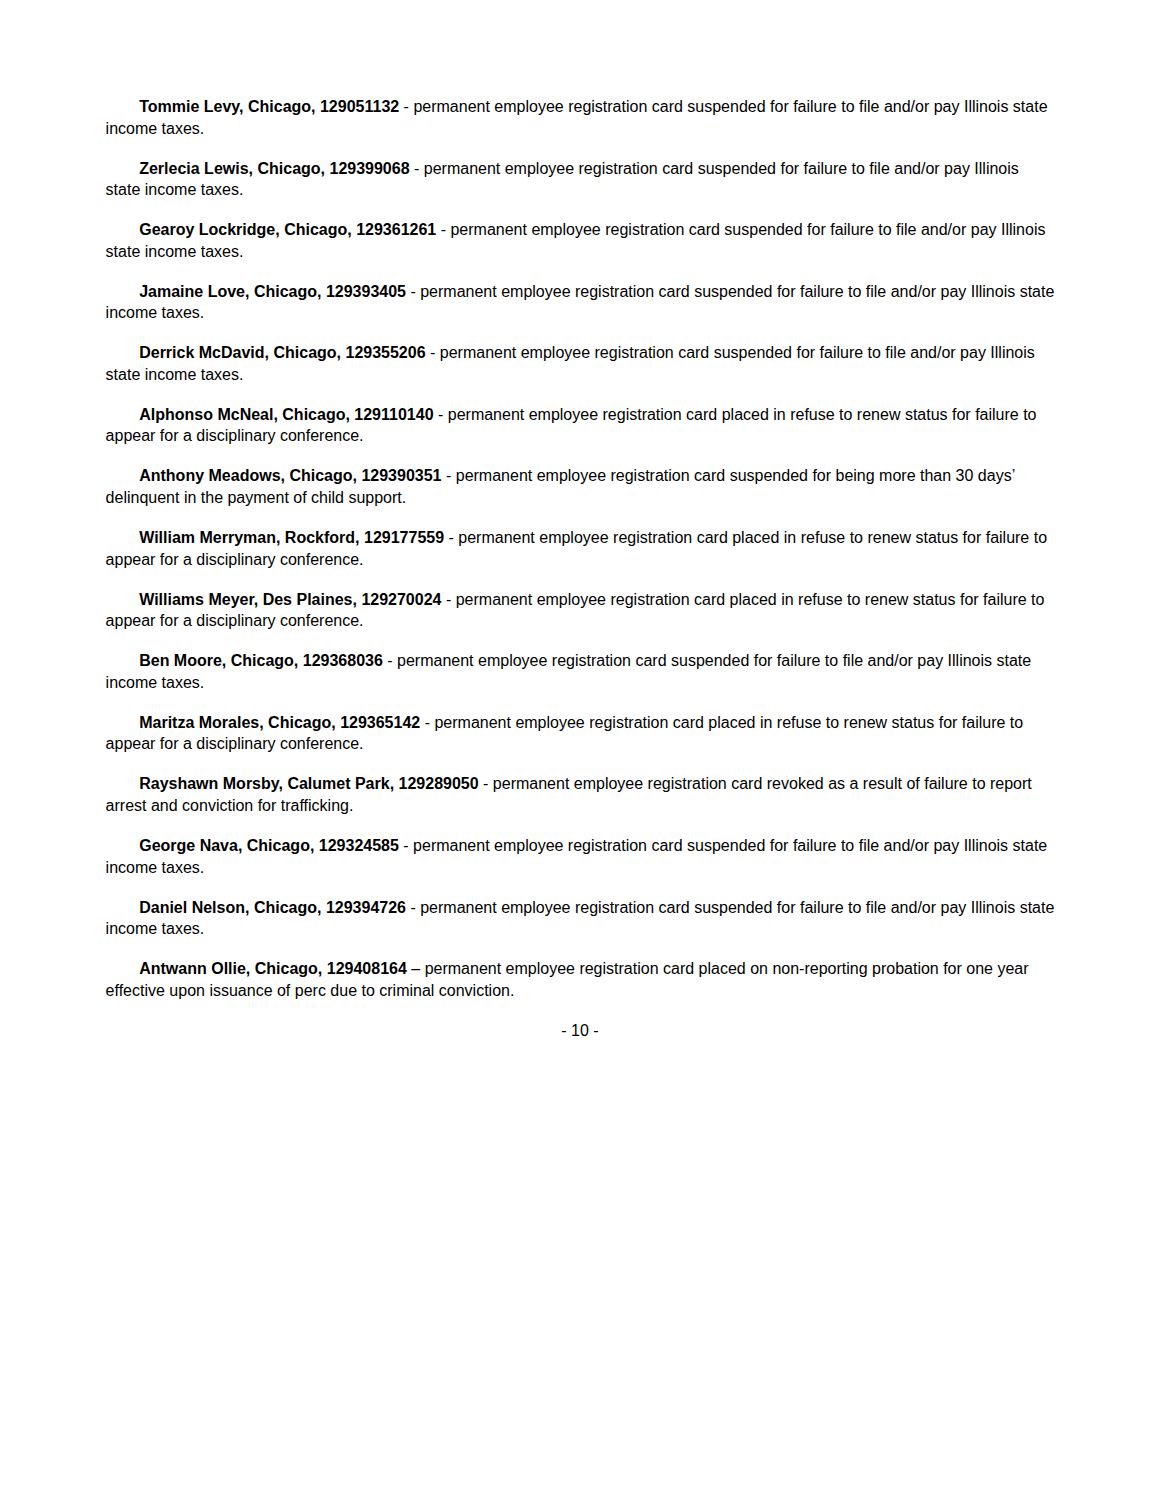Tommie Levy, Chicago, 129051132 - permanent employee registration card suspended for failure to file and/or pay Illinois state income taxes.
Zerlecia Lewis, Chicago, 129399068 - permanent employee registration card suspended for failure to file and/or pay Illinois state income taxes.
Gearoy Lockridge, Chicago, 129361261 - permanent employee registration card suspended for failure to file and/or pay Illinois state income taxes.
Jamaine Love, Chicago, 129393405 - permanent employee registration card suspended for failure to file and/or pay Illinois state income taxes.
Derrick McDavid, Chicago, 129355206 - permanent employee registration card suspended for failure to file and/or pay Illinois state income taxes.
Alphonso McNeal, Chicago, 129110140 - permanent employee registration card placed in refuse to renew status for failure to appear for a disciplinary conference.
Anthony Meadows, Chicago, 129390351 - permanent employee registration card suspended for being more than 30 days’ delinquent in the payment of child support.
William Merryman, Rockford, 129177559 - permanent employee registration card placed in refuse to renew status for failure to appear for a disciplinary conference.
Williams Meyer, Des Plaines, 129270024 - permanent employee registration card placed in refuse to renew status for failure to appear for a disciplinary conference.
Ben Moore, Chicago, 129368036 - permanent employee registration card suspended for failure to file and/or pay Illinois state income taxes.
Maritza Morales, Chicago, 129365142 - permanent employee registration card placed in refuse to renew status for failure to appear for a disciplinary conference.
Rayshawn Morsby, Calumet Park, 129289050 - permanent employee registration card revoked as a result of failure to report arrest and conviction for trafficking.
George Nava, Chicago, 129324585 - permanent employee registration card suspended for failure to file and/or pay Illinois state income taxes.
Daniel Nelson, Chicago, 129394726 - permanent employee registration card suspended for failure to file and/or pay Illinois state income taxes.
Antwann Ollie, Chicago, 129408164 – permanent employee registration card placed on non-reporting probation for one year effective upon issuance of perc due to criminal conviction.
- 10 -